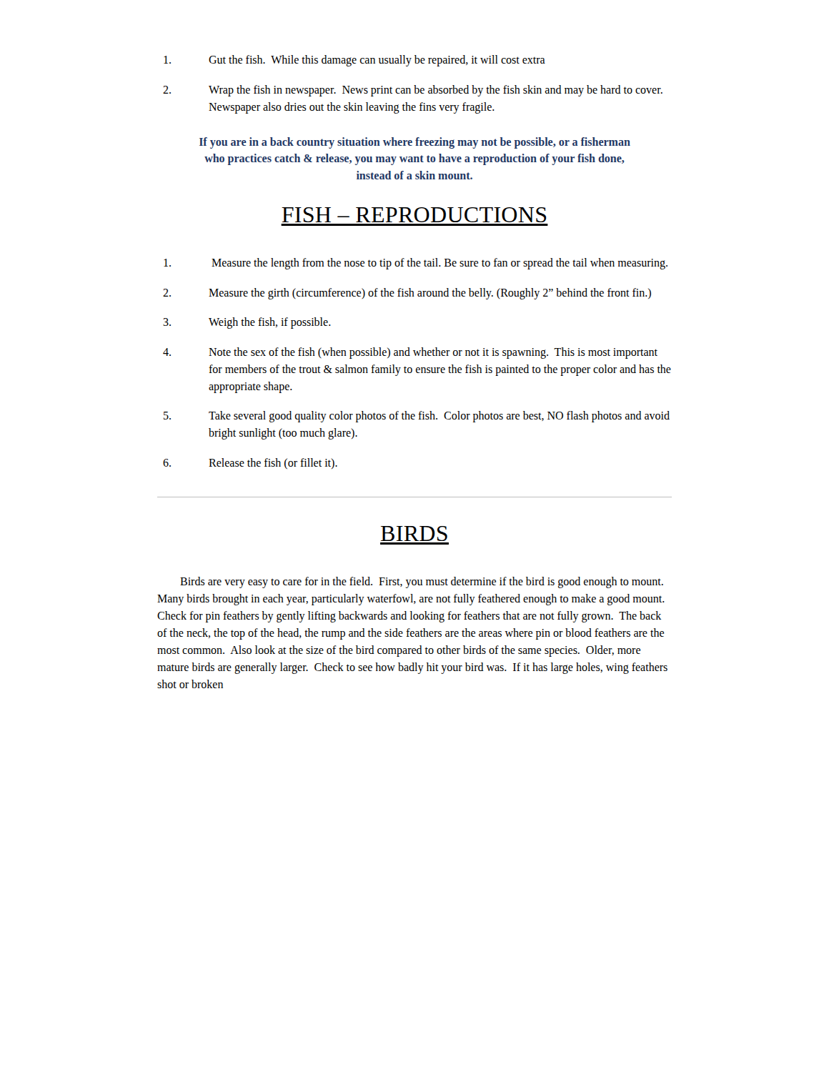Gut the fish. While this damage can usually be repaired, it will cost extra
Wrap the fish in newspaper. News print can be absorbed by the fish skin and may be hard to cover. Newspaper also dries out the skin leaving the fins very fragile.
If you are in a back country situation where freezing may not be possible, or a fisherman who practices catch & release, you may want to have a reproduction of your fish done, instead of a skin mount.
FISH – REPRODUCTIONS
Measure the length from the nose to tip of the tail. Be sure to fan or spread the tail when measuring.
Measure the girth (circumference) of the fish around the belly. (Roughly 2” behind the front fin.)
Weigh the fish, if possible.
Note the sex of the fish (when possible) and whether or not it is spawning. This is most important for members of the trout & salmon family to ensure the fish is painted to the proper color and has the appropriate shape.
Take several good quality color photos of the fish. Color photos are best, NO flash photos and avoid bright sunlight (too much glare).
Release the fish (or fillet it).
BIRDS
Birds are very easy to care for in the field. First, you must determine if the bird is good enough to mount. Many birds brought in each year, particularly waterfowl, are not fully feathered enough to make a good mount. Check for pin feathers by gently lifting backwards and looking for feathers that are not fully grown. The back of the neck, the top of the head, the rump and the side feathers are the areas where pin or blood feathers are the most common. Also look at the size of the bird compared to other birds of the same species. Older, more mature birds are generally larger. Check to see how badly hit your bird was. If it has large holes, wing feathers shot or broken